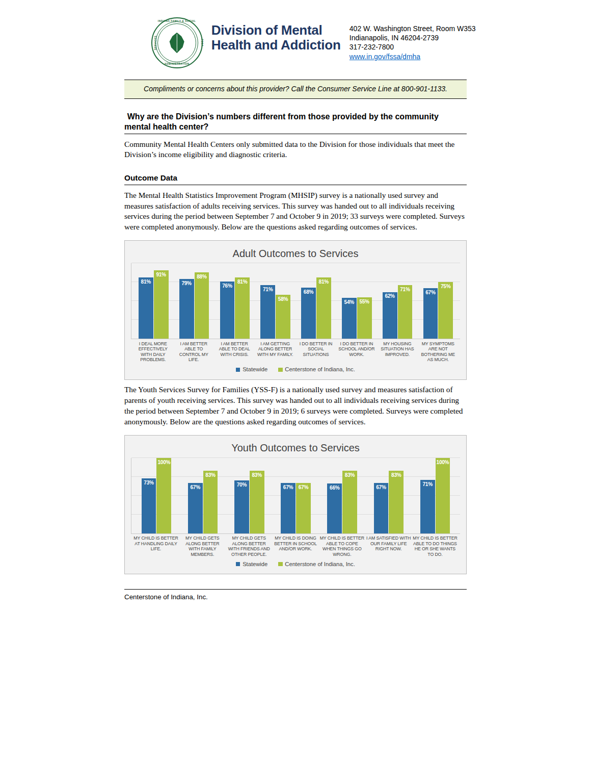INDIANA FAMILY & SOCIAL ADMINISTRATION SERVICES FSSA
Division of Mental
Health and Addiction
402 W. Washington Street, Room W353
Indianapolis, IN 46204-2739
317-232-7800
www.in.gov/fssa/dmha
Compliments or concerns about this provider? Call the Consumer Service Line at 800-901-1133.
Why are the Division’s numbers different from those provided by the community mental health center?
Community Mental Health Centers only submitted data to the Division for those individuals that meet the Division’s income eligibility and diagnostic criteria.
Outcome Data
The Mental Health Statistics Improvement Program (MHSIP) survey is a nationally used survey and measures satisfaction of adults receiving services. This survey was handed out to all individuals receiving services during the period between September 7 and October 9 in 2019; 33 surveys were completed. Surveys were completed anonymously. Below are the questions asked regarding outcomes of services.
Adult Outcomes to Services
81%
91%
79%
88%
76%
81%
71%
58%
68%
81%
54%
55%
62%
71%
67%
75%
I deal more effectively with daily problems.
I am better able to control my life.
I am better able to deal with crisis.
I am getting along better with my family.
I do better in social situations
I do better in school and/or work.
My housing situation has improved.
My symptoms are not bothering me as much.
Statewide Centerstone of Indiana, Inc.
The Youth Services Survey for Families (YSS-F) is a nationally used survey and measures satisfaction of parents of youth receiving services. This survey was handed out to all individuals receiving services during the period between September 7 and October 9 in 2019; 6 surveys were completed. Surveys were completed anonymously. Below are the questions asked regarding outcomes of services.
Youth Outcomes to Services
73%
100%
67%
83%
70%
83%
67%
67%
66%
83%
67%
83%
71%
100%
My child is better at handling daily life.
My child gets along better with family members.
My child gets along better with friends and other people.
My child is doing better in school and/or work.
My child is better able to cope when things go wrong.
I am satisfied with our family life right now.
My child is better able to do things he or she wants to do.
Statewide Centerstone of Indiana, Inc.
Centerstone of Indiana, Inc.